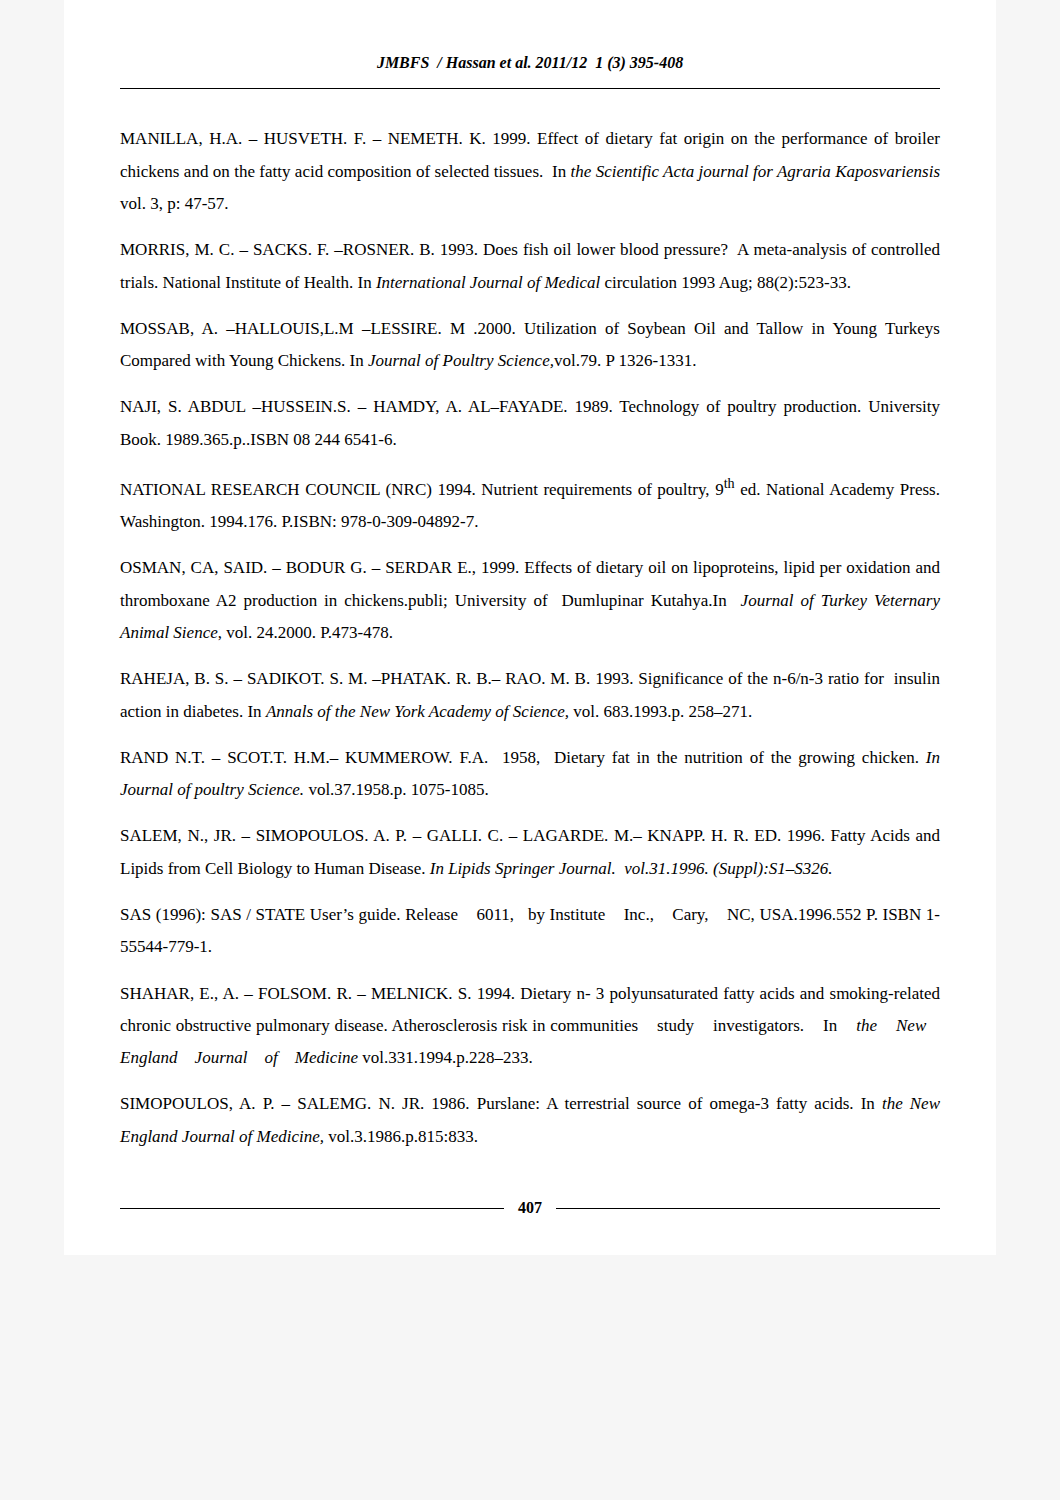JMBFS / Hassan et al. 2011/12 1 (3) 395-408
MANILLA, H.A. – HUSVETH. F. – NEMETH. K. 1999. Effect of dietary fat origin on the performance of broiler chickens and on the fatty acid composition of selected tissues. In the Scientific Acta journal for Agraria Kaposvariensis vol. 3, p: 47-57.
MORRIS, M. C. – SACKS. F. –ROSNER. B. 1993. Does fish oil lower blood pressure? A meta-analysis of controlled trials. National Institute of Health. In International Journal of Medical circulation 1993 Aug; 88(2):523-33.
MOSSAB, A. –HALLOUIS,L.M –LESSIRE. M .2000. Utilization of Soybean Oil and Tallow in Young Turkeys Compared with Young Chickens. In Journal of Poultry Science, vol.79. P 1326-1331.
NAJI, S. ABDUL –HUSSEIN.S. – HAMDY, A. AL–FAYADE. 1989. Technology of poultry production. University Book. 1989.365.p..ISBN 08 244 6541-6.
NATIONAL RESEARCH COUNCIL (NRC) 1994. Nutrient requirements of poultry, 9th ed. National Academy Press. Washington. 1994.176. P.ISBN: 978-0-309-04892-7.
OSMAN, CA, SAID. – BODUR G. – SERDAR E., 1999. Effects of dietary oil on lipoproteins, lipid per oxidation and thromboxane A2 production in chickens.publi; University of Dumlupinar Kutahya.In Journal of Turkey Veternary Animal Sience, vol. 24.2000. P.473-478.
RAHEJA, B. S. – SADIKOT. S. M. –PHATAK. R. B.– RAO. M. B. 1993. Significance of the n-6/n-3 ratio for insulin action in diabetes. In Annals of the New York Academy of Science, vol. 683.1993.p. 258–271.
RAND N.T. – SCOT.T. H.M.– KUMMEROW. F.A. 1958, Dietary fat in the nutrition of the growing chicken. In Journal of poultry Science. vol.37.1958.p. 1075-1085.
SALEM, N., JR. – SIMOPOULOS. A. P. – GALLI. C. – LAGARDE. M.– KNAPP. H. R. ED. 1996. Fatty Acids and Lipids from Cell Biology to Human Disease. In Lipids Springer Journal. vol.31.1996. (Suppl):S1–S326.
SAS (1996): SAS / STATE User’s guide. Release 6011, by Institute Inc., Cary, NC, USA.1996.552 P. ISBN 1-55544-779-1.
SHAHAR, E., A. – FOLSOM. R. – MELNICK. S. 1994. Dietary n- 3 polyunsaturated fatty acids and smoking-related chronic obstructive pulmonary disease. Atherosclerosis risk in communities study investigators. In the New England Journal of Medicine vol.331.1994.p.228–233.
SIMOPOULOS, A. P. – SALEMG. N. JR. 1986. Purslane: A terrestrial source of omega-3 fatty acids. In the New England Journal of Medicine, vol.3.1986.p.815:833.
407